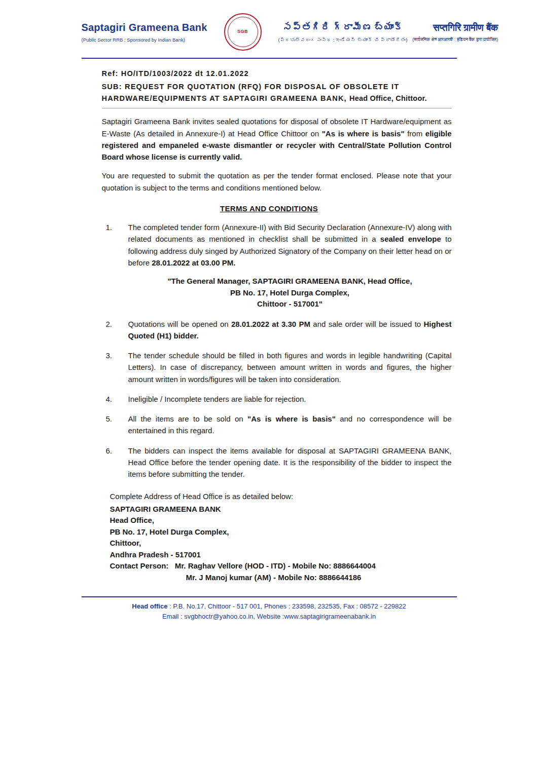Saptagiri Grameena Bank
(Public Sector RRB : Sponsored by Indian Bank)
SGB
సప్తగిరి గ్రామీణ బ్యాంక్
(ప్రభుత్వరంగ సంస్థ : ఇండియన్ బ్యాంక్ చే ప్రాయోజితం)
सप्तगिरि ग्रामीण बैंक
(सार्वजनिक क्षेत्र आरआरबी : इंडियन बैंक द्वारा प्रायोजित)
Ref: HO/ITD/1003/2022 dt 12.01.2022
SUB: REQUEST FOR QUOTATION (RFQ) FOR DISPOSAL OF OBSOLETE IT HARDWARE/EQUIPMENTS AT SAPTAGIRI GRAMEENA BANK, Head Office, Chittoor.
Saptagiri Grameena Bank invites sealed quotations for disposal of obsolete IT Hardware/equipment as E-Waste (As detailed in Annexure-I) at Head Office Chittoor on "As is where is basis" from eligible registered and empaneled e-waste dismantler or recycler with Central/State Pollution Control Board whose license is currently valid.
You are requested to submit the quotation as per the tender format enclosed. Please note that your quotation is subject to the terms and conditions mentioned below.
TERMS AND CONDITIONS
The completed tender form (Annexure-II) with Bid Security Declaration (Annexure-IV) along with related documents as mentioned in checklist shall be submitted in a sealed envelope to following address duly singed by Authorized Signatory of the Company on their letter head on or before 28.01.2022 at 03.00 PM.
"The General Manager, SAPTAGIRI GRAMEENA BANK, Head Office,
PB No. 17, Hotel Durga Complex,
Chittoor - 517001"
Quotations will be opened on 28.01.2022 at 3.30 PM and sale order will be issued to Highest Quoted (H1) bidder.
The tender schedule should be filled in both figures and words in legible handwriting (Capital Letters). In case of discrepancy, between amount written in words and figures, the higher amount written in words/figures will be taken into consideration.
Ineligible / Incomplete tenders are liable for rejection.
All the items are to be sold on "As is where is basis" and no correspondence will be entertained in this regard.
The bidders can inspect the items available for disposal at SAPTAGIRI GRAMEENA BANK, Head Office before the tender opening date. It is the responsibility of the bidder to inspect the items before submitting the tender.
Complete Address of Head Office is as detailed below:
SAPTAGIRI GRAMEENA BANK
Head Office,
PB No. 17, Hotel Durga Complex,
Chittoor,
Andhra Pradesh - 517001
Contact Person: Mr. Raghav Vellore (HOD - ITD) - Mobile No: 8886644004
Mr. J Manoj kumar (AM) - Mobile No: 8886644186
Head office : P.B. No.17, Chittoor - 517 001, Phones : 233598, 232535, Fax : 08572 - 229822
Email : svgbhoctr@yahoo.co.in, Website :www.saptagirigrameenabank.in